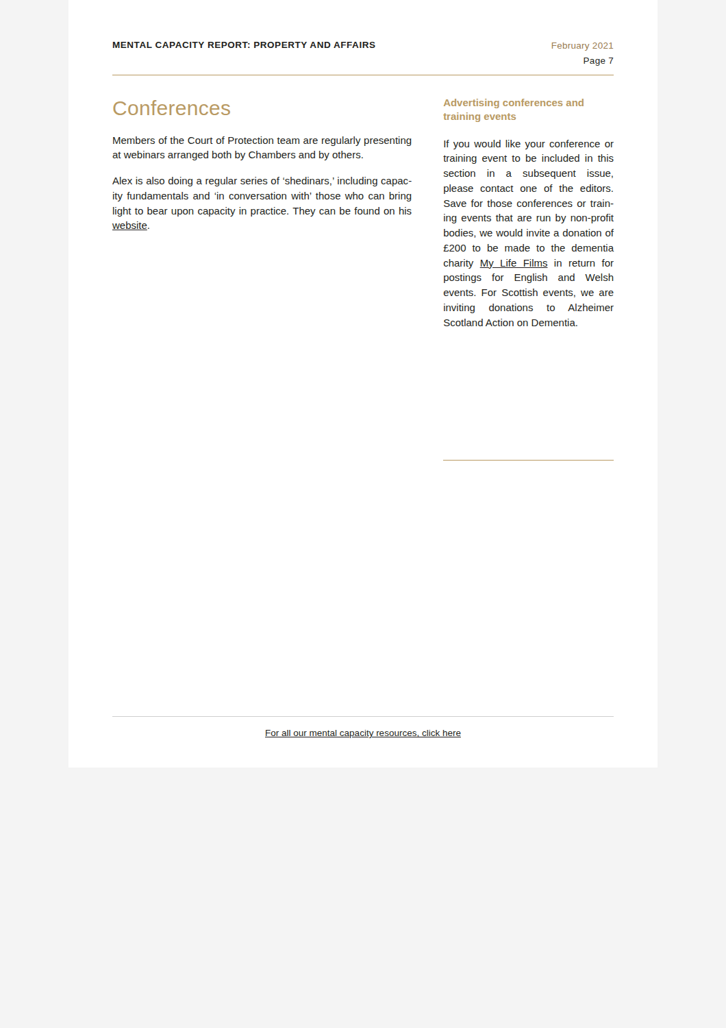Mental Capacity Report: Property and Affairs
February 2021
Page 7
Conferences
Members of the Court of Protection team are regularly presenting at webinars arranged both by Chambers and by others.
Alex is also doing a regular series of ‘shedinars,’ including capacity fundamentals and ‘in conversation with’ those who can bring light to bear upon capacity in practice. They can be found on his website.
Advertising conferences and training events
If you would like your conference or training event to be included in this section in a subsequent issue, please contact one of the editors. Save for those conferences or training events that are run by non-profit bodies, we would invite a donation of £200 to be made to the dementia charity My Life Films in return for postings for English and Welsh events. For Scottish events, we are inviting donations to Alzheimer Scotland Action on Dementia.
For all our mental capacity resources, click here